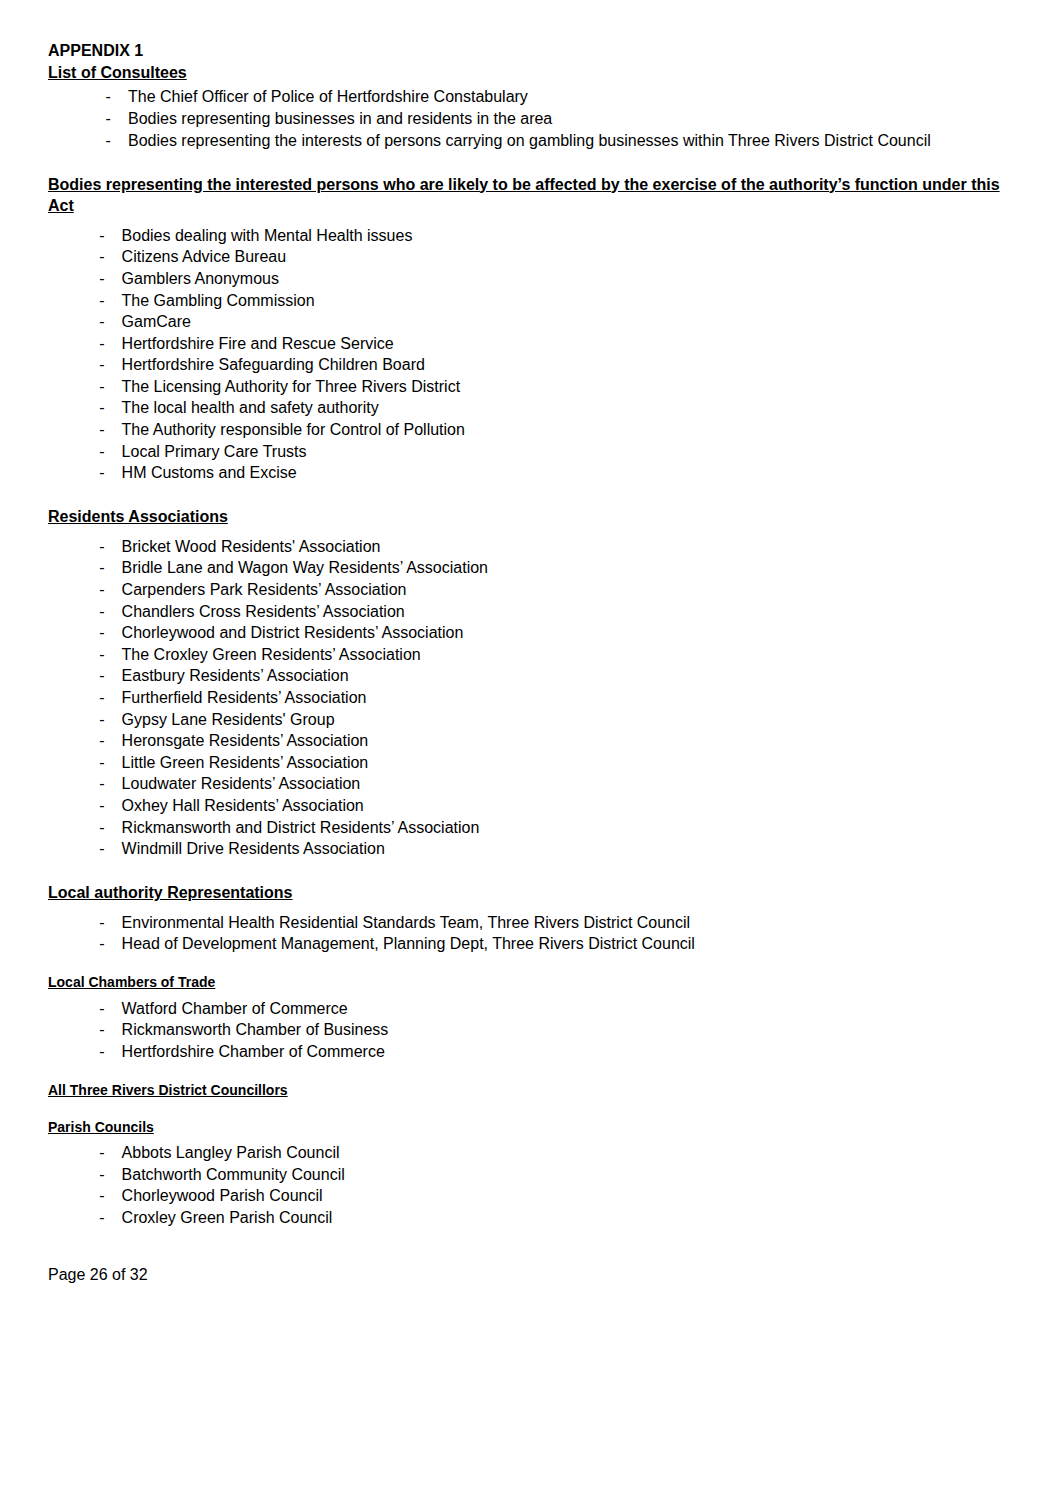APPENDIX 1List of Consultees
The Chief Officer of Police of Hertfordshire Constabulary
Bodies representing businesses in and residents in the area
Bodies representing the interests of persons carrying on gambling businesses within Three Rivers District Council
Bodies representing the interested persons who are likely to be affected by the exercise of the authority’s function under this Act
Bodies dealing with Mental Health issues
Citizens Advice Bureau
Gamblers Anonymous
The Gambling Commission
GamCare
Hertfordshire Fire and Rescue Service
Hertfordshire Safeguarding Children Board
The Licensing Authority for Three Rivers District
The local health and safety authority
The Authority responsible for Control of Pollution
Local Primary Care Trusts
HM Customs and Excise
Residents Associations
Bricket Wood Residents' Association
Bridle Lane and Wagon Way Residents’ Association
Carpenders Park Residents’ Association
Chandlers Cross Residents’ Association
Chorleywood and District Residents’ Association
The Croxley Green Residents’ Association
Eastbury Residents’ Association
Furtherfield Residents’ Association
Gypsy Lane Residents' Group
Heronsgate Residents’ Association
Little Green Residents’ Association
Loudwater Residents’ Association
Oxhey Hall Residents’ Association
Rickmansworth and District Residents’ Association
Windmill Drive Residents Association
Local authority Representations
Environmental Health Residential Standards Team, Three Rivers District Council
Head of Development Management, Planning Dept, Three Rivers District Council
Local Chambers of Trade
Watford Chamber of Commerce
Rickmansworth Chamber of Business
Hertfordshire Chamber of Commerce
All Three Rivers District Councillors
Parish Councils
Abbots Langley Parish Council
Batchworth Community Council
Chorleywood Parish Council
Croxley Green Parish Council
Page 26 of 32